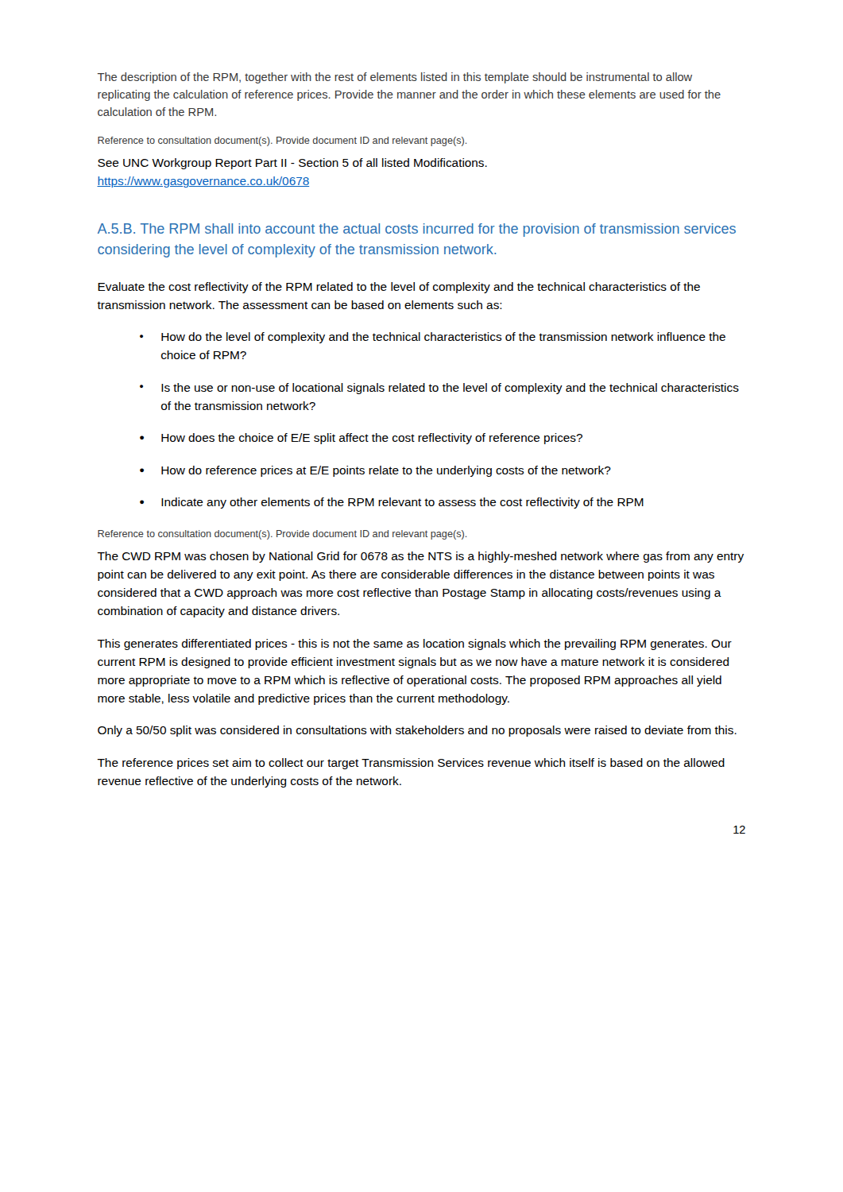The description of the RPM, together with the rest of elements listed in this template should be instrumental to allow replicating the calculation of reference prices. Provide the manner and the order in which these elements are used for the calculation of the RPM.
Reference to consultation document(s). Provide document ID and relevant page(s).
See UNC Workgroup Report Part II - Section 5 of all listed Modifications.
https://www.gasgovernance.co.uk/0678
A.5.B. The RPM shall into account the actual costs incurred for the provision of transmission services considering the level of complexity of the transmission network.
Evaluate the cost reflectivity of the RPM related to the level of complexity and the technical characteristics of the transmission network. The assessment can be based on elements such as:
How do the level of complexity and the technical characteristics of the transmission network influence the choice of RPM?
Is the use or non-use of locational signals related to the level of complexity and the technical characteristics of the transmission network?
How does the choice of E/E split affect the cost reflectivity of reference prices?
How do reference prices at E/E points relate to the underlying costs of the network?
Indicate any other elements of the RPM relevant to assess the cost reflectivity of the RPM
Reference to consultation document(s). Provide document ID and relevant page(s).
The CWD RPM was chosen by National Grid for 0678 as the NTS is a highly-meshed network where gas from any entry point can be delivered to any exit point. As there are considerable differences in the distance between points it was considered that a CWD approach was more cost reflective than Postage Stamp in allocating costs/revenues using a combination of capacity and distance drivers.
This generates differentiated prices - this is not the same as location signals which the prevailing RPM generates. Our current RPM is designed to provide efficient investment signals but as we now have a mature network it is considered more appropriate to move to a RPM which is reflective of operational costs. The proposed RPM approaches all yield more stable, less volatile and predictive prices than the current methodology.
Only a 50/50 split was considered in consultations with stakeholders and no proposals were raised to deviate from this.
The reference prices set aim to collect our target Transmission Services revenue which itself is based on the allowed revenue reflective of the underlying costs of the network.
12